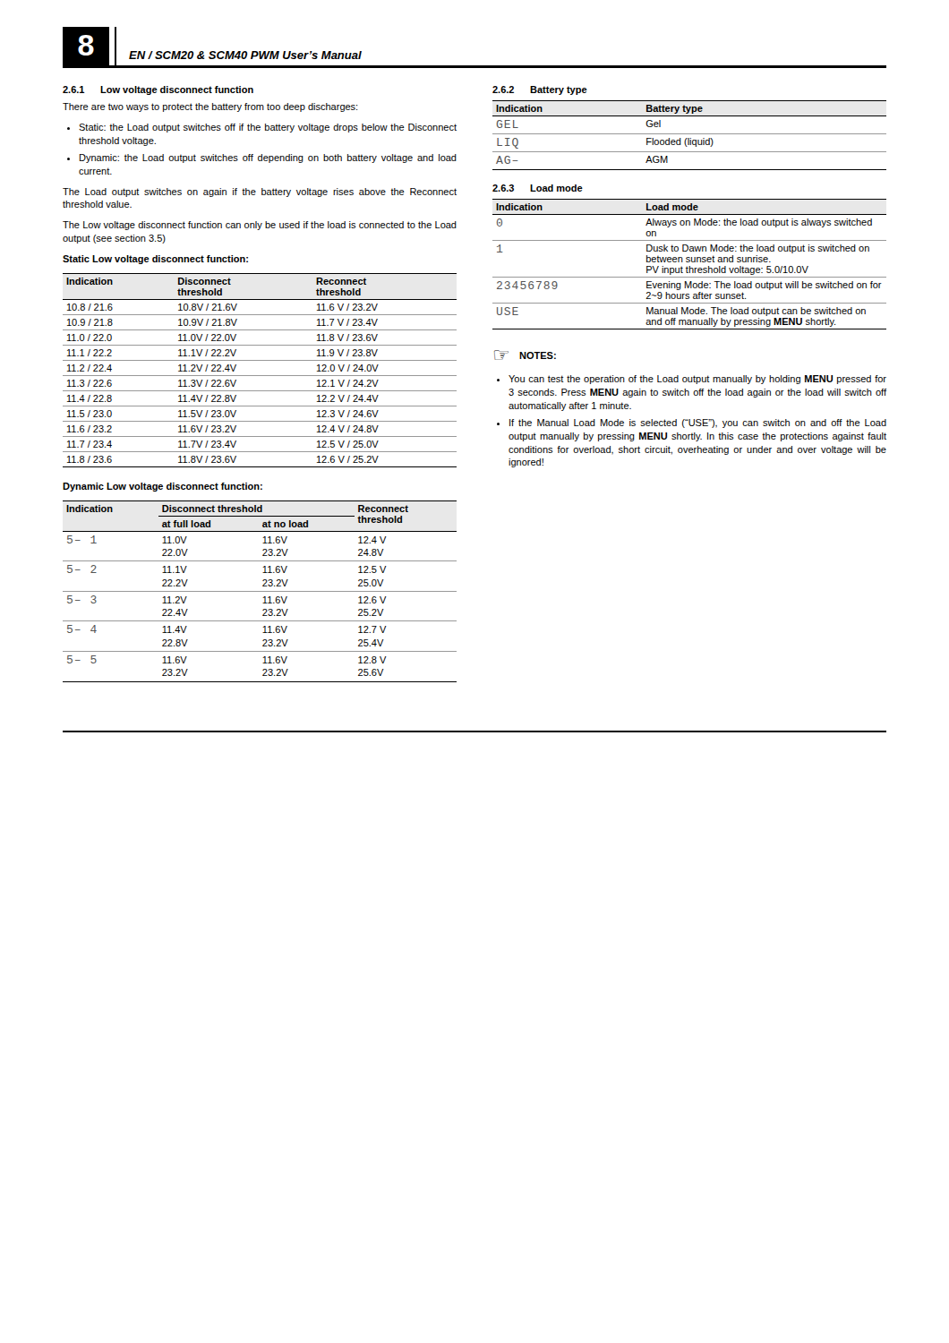8
EN / SCM20 & SCM40 PWM User’s Manual
2.6.1 Low voltage disconnect function
There are two ways to protect the battery from too deep discharges:
Static: the Load output switches off if the battery voltage drops below the Disconnect threshold voltage.
Dynamic: the Load output switches off depending on both battery voltage and load current.
The Load output switches on again if the battery voltage rises above the Reconnect threshold value.
The Low voltage disconnect function can only be used if the load is connected to the Load output (see section 3.5)
Static Low voltage disconnect function:
| Indication | Disconnect threshold | Reconnect threshold |
| --- | --- | --- |
| 10.8 / 21.6 | 10.8V / 21.6V | 11.6 V / 23.2V |
| 10.9 / 21.8 | 10.9V / 21.8V | 11.7 V / 23.4V |
| 11.0 / 22.0 | 11.0V / 22.0V | 11.8 V / 23.6V |
| 11.1 / 22.2 | 11.1V / 22.2V | 11.9 V / 23.8V |
| 11.2 / 22.4 | 11.2V / 22.4V | 12.0 V / 24.0V |
| 11.3 / 22.6 | 11.3V / 22.6V | 12.1 V / 24.2V |
| 11.4 / 22.8 | 11.4V / 22.8V | 12.2 V / 24.4V |
| 11.5 / 23.0 | 11.5V / 23.0V | 12.3 V / 24.6V |
| 11.6 / 23.2 | 11.6V / 23.2V | 12.4 V / 24.8V |
| 11.7 / 23.4 | 11.7V / 23.4V | 12.5 V / 25.0V |
| 11.8 / 23.6 | 11.8V / 23.6V | 12.6 V / 25.2V |
Dynamic Low voltage disconnect function:
| Indication | Disconnect threshold | Reconnect threshold |
| --- | --- | --- |
| at full load | at no load |
| 5– 1 | 11.0V 22.0V | 11.6V 23.2V | 12.4 V 24.8V |
| 5– 2 | 11.1V 22.2V | 11.6V 23.2V | 12.5 V 25.0V |
| 5– 3 | 11.2V 22.4V | 11.6V 23.2V | 12.6 V 25.2V |
| 5– 4 | 11.4V 22.8V | 11.6V 23.2V | 12.7 V 25.4V |
| 5– 5 | 11.6V 23.2V | 11.6V 23.2V | 12.8 V 25.6V |
2.6.2 Battery type
| Indication | Battery type |
| --- | --- |
| GEL | Gel |
| LIQ | Flooded (liquid) |
| AG– | AGM |
2.6.3 Load mode
| Indication | Load mode |
| --- | --- |
| 0 | Always on Mode: the load output is always switched on |
| 1 | Dusk to Dawn Mode: the load output is switched on between sunset and sunrise. PV input threshold voltage: 5.0/10.0V |
| 23456789 | Evening Mode: The load output will be switched on for 2~9 hours after sunset. |
| USE | Manual Mode. The load output can be switched on and off manually by pressing MENU shortly. |
☞ NOTES:
You can test the operation of the Load output manually by holding MENU pressed for 3 seconds. Press MENU again to switch off the load again or the load will switch off automatically after 1 minute.
If the Manual Load Mode is selected (“USE”), you can switch on and off the Load output manually by pressing MENU shortly. In this case the protections against fault conditions for overload, short circuit, overheating or under and over voltage will be ignored!